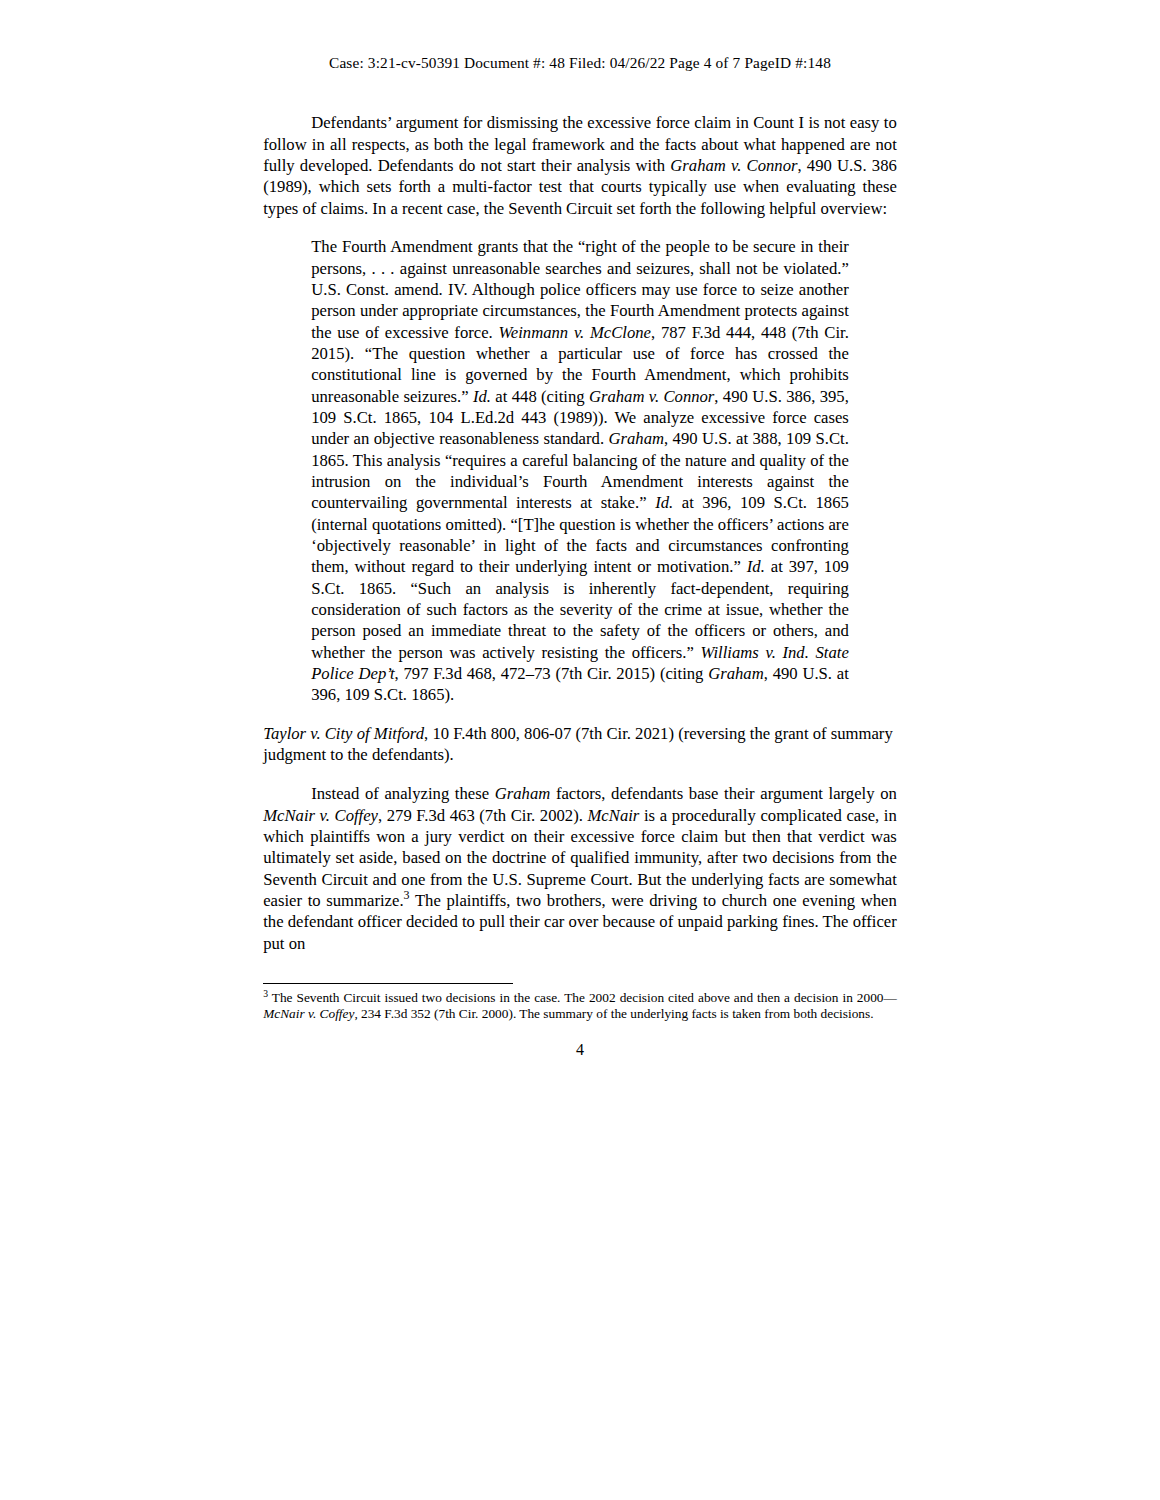Case: 3:21-cv-50391 Document #: 48 Filed: 04/26/22 Page 4 of 7 PageID #:148
Defendants’ argument for dismissing the excessive force claim in Count I is not easy to follow in all respects, as both the legal framework and the facts about what happened are not fully developed. Defendants do not start their analysis with Graham v. Connor, 490 U.S. 386 (1989), which sets forth a multi-factor test that courts typically use when evaluating these types of claims. In a recent case, the Seventh Circuit set forth the following helpful overview:
The Fourth Amendment grants that the “right of the people to be secure in their persons, . . . against unreasonable searches and seizures, shall not be violated.” U.S. Const. amend. IV. Although police officers may use force to seize another person under appropriate circumstances, the Fourth Amendment protects against the use of excessive force. Weinmann v. McClone, 787 F.3d 444, 448 (7th Cir. 2015). “The question whether a particular use of force has crossed the constitutional line is governed by the Fourth Amendment, which prohibits unreasonable seizures.” Id. at 448 (citing Graham v. Connor, 490 U.S. 386, 395, 109 S.Ct. 1865, 104 L.Ed.2d 443 (1989)). We analyze excessive force cases under an objective reasonableness standard. Graham, 490 U.S. at 388, 109 S.Ct. 1865. This analysis “requires a careful balancing of the nature and quality of the intrusion on the individual’s Fourth Amendment interests against the countervailing governmental interests at stake.” Id. at 396, 109 S.Ct. 1865 (internal quotations omitted). “[T]he question is whether the officers’ actions are ‘objectively reasonable’ in light of the facts and circumstances confronting them, without regard to their underlying intent or motivation.” Id. at 397, 109 S.Ct. 1865. “Such an analysis is inherently fact-dependent, requiring consideration of such factors as the severity of the crime at issue, whether the person posed an immediate threat to the safety of the officers or others, and whether the person was actively resisting the officers.” Williams v. Ind. State Police Dep’t, 797 F.3d 468, 472–73 (7th Cir. 2015) (citing Graham, 490 U.S. at 396, 109 S.Ct. 1865).
Taylor v. City of Mitford, 10 F.4th 800, 806-07 (7th Cir. 2021) (reversing the grant of summary judgment to the defendants).
Instead of analyzing these Graham factors, defendants base their argument largely on McNair v. Coffey, 279 F.3d 463 (7th Cir. 2002). McNair is a procedurally complicated case, in which plaintiffs won a jury verdict on their excessive force claim but then that verdict was ultimately set aside, based on the doctrine of qualified immunity, after two decisions from the Seventh Circuit and one from the U.S. Supreme Court. But the underlying facts are somewhat easier to summarize.3 The plaintiffs, two brothers, were driving to church one evening when the defendant officer decided to pull their car over because of unpaid parking fines. The officer put on
3 The Seventh Circuit issued two decisions in the case. The 2002 decision cited above and then a decision in 2000—McNair v. Coffey, 234 F.3d 352 (7th Cir. 2000). The summary of the underlying facts is taken from both decisions.
4